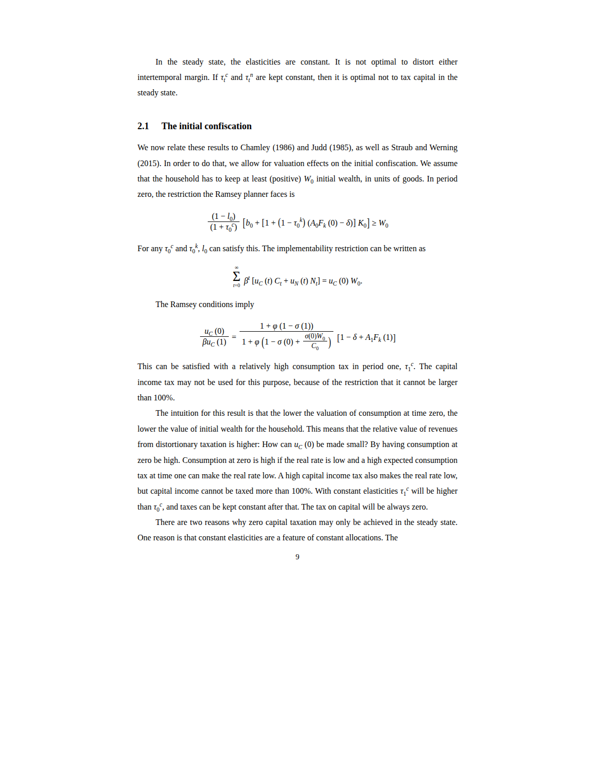In the steady state, the elasticities are constant. It is not optimal to distort either intertemporal margin. If τtc and τtn are kept constant, then it is optimal not to tax capital in the steady state.
2.1 The initial confiscation
We now relate these results to Chamley (1986) and Judd (1985), as well as Straub and Werning (2015). In order to do that, we allow for valuation effects on the initial confiscation. We assume that the household has to keep at least (positive) W0 initial wealth, in units of goods. In period zero, the restriction the Ramsey planner faces is
(1 − l0) (1 + τ0c) [b0 + [1 + (1 − τ0k) (A0Fk (0) − δ)] K0] ≥ W0
For any τ0c and τ0k, l0 can satisfy this. The implementability restriction can be written as
∞Σt=0 βt [uC (t) Ct + uN (t) Nt] = uC (0) W0.
The Ramsey conditions imply
uC (0) βuC (1) = 1 + φ (1 − σ (1)) 1 + φ (1 − σ (0) + σ(0)W0 C0) [1 − δ + A1Fk (1)]
This can be satisfied with a relatively high consumption tax in period one, τ1c. The capital income tax may not be used for this purpose, because of the restriction that it cannot be larger than 100%.
The intuition for this result is that the lower the valuation of consumption at time zero, the lower the value of initial wealth for the household. This means that the relative value of revenues from distortionary taxation is higher: How can uC (0) be made small? By having consumption at zero be high. Consumption at zero is high if the real rate is low and a high expected consumption tax at time one can make the real rate low. A high capital income tax also makes the real rate low, but capital income cannot be taxed more than 100%. With constant elasticities τ1c will be higher than τ0c, and taxes can be kept constant after that. The tax on capital will be always zero.
There are two reasons why zero capital taxation may only be achieved in the steady state. One reason is that constant elasticities are a feature of constant allocations. The
9